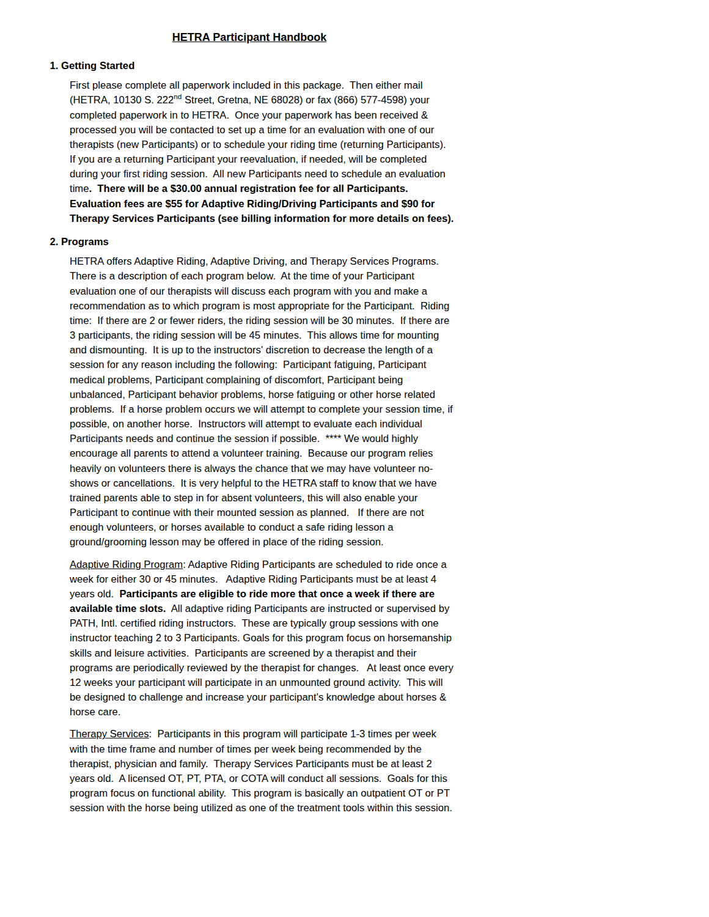HETRA Participant Handbook
Getting Started
First please complete all paperwork included in this package. Then either mail (HETRA, 10130 S. 222nd Street, Gretna, NE 68028) or fax (866) 577-4598) your completed paperwork in to HETRA. Once your paperwork has been received & processed you will be contacted to set up a time for an evaluation with one of our therapists (new Participants) or to schedule your riding time (returning Participants). If you are a returning Participant your reevaluation, if needed, will be completed during your first riding session. All new Participants need to schedule an evaluation time. There will be a $30.00 annual registration fee for all Participants. Evaluation fees are $55 for Adaptive Riding/Driving Participants and $90 for Therapy Services Participants (see billing information for more details on fees).
Programs
HETRA offers Adaptive Riding, Adaptive Driving, and Therapy Services Programs. There is a description of each program below. At the time of your Participant evaluation one of our therapists will discuss each program with you and make a recommendation as to which program is most appropriate for the Participant. Riding time: If there are 2 or fewer riders, the riding session will be 30 minutes. If there are 3 participants, the riding session will be 45 minutes. This allows time for mounting and dismounting. It is up to the instructors' discretion to decrease the length of a session for any reason including the following: Participant fatiguing, Participant medical problems, Participant complaining of discomfort, Participant being unbalanced, Participant behavior problems, horse fatiguing or other horse related problems. If a horse problem occurs we will attempt to complete your session time, if possible, on another horse. Instructors will attempt to evaluate each individual Participants needs and continue the session if possible. **** We would highly encourage all parents to attend a volunteer training. Because our program relies heavily on volunteers there is always the chance that we may have volunteer no-shows or cancellations. It is very helpful to the HETRA staff to know that we have trained parents able to step in for absent volunteers, this will also enable your Participant to continue with their mounted session as planned. If there are not enough volunteers, or horses available to conduct a safe riding lesson a ground/grooming lesson may be offered in place of the riding session.
Adaptive Riding Program: Adaptive Riding Participants are scheduled to ride once a week for either 30 or 45 minutes. Adaptive Riding Participants must be at least 4 years old. Participants are eligible to ride more that once a week if there are available time slots. All adaptive riding Participants are instructed or supervised by PATH, Intl. certified riding instructors. These are typically group sessions with one instructor teaching 2 to 3 Participants. Goals for this program focus on horsemanship skills and leisure activities. Participants are screened by a therapist and their programs are periodically reviewed by the therapist for changes. At least once every 12 weeks your participant will participate in an unmounted ground activity. This will be designed to challenge and increase your participant's knowledge about horses & horse care.
Therapy Services: Participants in this program will participate 1-3 times per week with the time frame and number of times per week being recommended by the therapist, physician and family. Therapy Services Participants must be at least 2 years old. A licensed OT, PT, PTA, or COTA will conduct all sessions. Goals for this program focus on functional ability. This program is basically an outpatient OT or PT session with the horse being utilized as one of the treatment tools within this session.